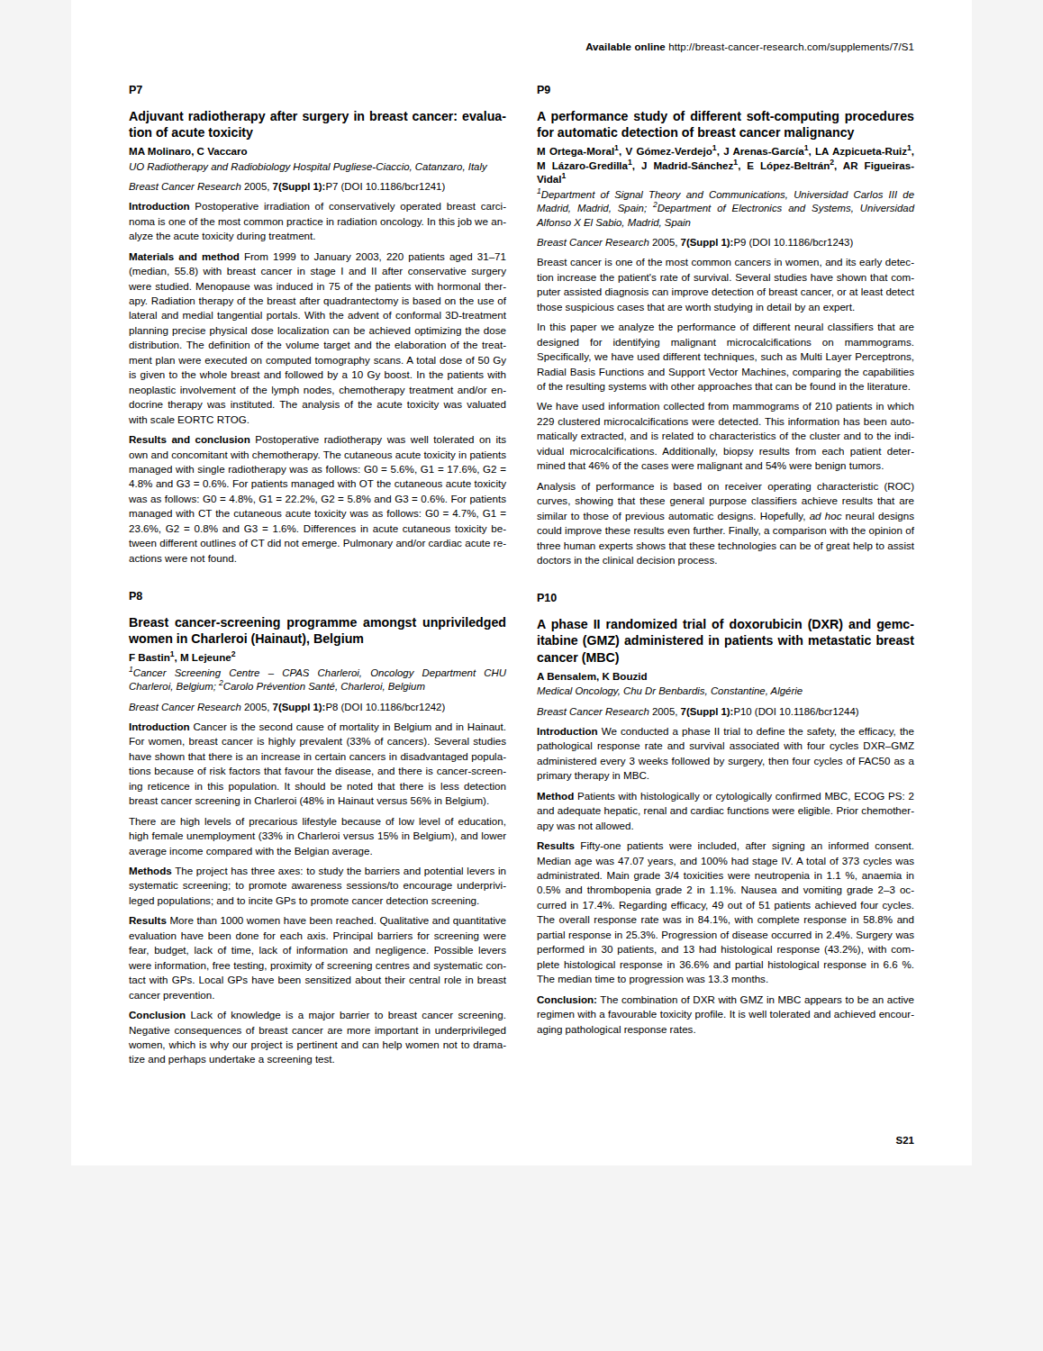Available online http://breast-cancer-research.com/supplements/7/S1
P7
Adjuvant radiotherapy after surgery in breast cancer: evaluation of acute toxicity
MA Molinaro, C Vaccaro
UO Radiotherapy and Radiobiology Hospital Pugliese-Ciaccio, Catanzaro, Italy
Breast Cancer Research 2005, 7(Suppl 1): P7 (DOI 10.1186/bcr1241)
Introduction Postoperative irradiation of conservatively operated breast carcinoma is one of the most common practice in radiation oncology. In this job we analyze the acute toxicity during treatment.
Materials and method From 1999 to January 2003, 220 patients aged 31–71 (median, 55.8) with breast cancer in stage I and II after conservative surgery were studied. Menopause was induced in 75 of the patients with hormonal therapy. Radiation therapy of the breast after quadrantectomy is based on the use of lateral and medial tangential portals. With the advent of conformal 3D-treatment planning precise physical dose localization can be achieved optimizing the dose distribution. The definition of the volume target and the elaboration of the treatment plan were executed on computed tomography scans. A total dose of 50 Gy is given to the whole breast and followed by a 10 Gy boost. In the patients with neoplastic involvement of the lymph nodes, chemotherapy treatment and/or endocrine therapy was instituted. The analysis of the acute toxicity was valuated with scale EORTC RTOG.
Results and conclusion Postoperative radiotherapy was well tolerated on its own and concomitant with chemotherapy. The cutaneous acute toxicity in patients managed with single radiotherapy was as follows: G0 = 5.6%, G1 = 17.6%, G2 = 4.8% and G3 = 0.6%. For patients managed with OT the cutaneous acute toxicity was as follows: G0 = 4.8%, G1 = 22.2%, G2 = 5.8% and G3 = 0.6%. For patients managed with CT the cutaneous acute toxicity was as follows: G0 = 4.7%, G1 = 23.6%, G2 = 0.8% and G3 = 1.6%. Differences in acute cutaneous toxicity between different outlines of CT did not emerge. Pulmonary and/or cardiac acute reactions were not found.
P8
Breast cancer-screening programme amongst unpriviledged women in Charleroi (Hainaut), Belgium
F Bastin1, M Lejeune2
1Cancer Screening Centre – CPAS Charleroi, Oncology Department CHU Charleroi, Belgium; 2Carolo Prévention Santé, Charleroi, Belgium
Breast Cancer Research 2005, 7(Suppl 1): P8 (DOI 10.1186/bcr1242)
Introduction Cancer is the second cause of mortality in Belgium and in Hainaut. For women, breast cancer is highly prevalent (33% of cancers). Several studies have shown that there is an increase in certain cancers in disadvantaged populations because of risk factors that favour the disease, and there is cancer-screening reticence in this population. It should be noted that there is less detection breast cancer screening in Charleroi (48% in Hainaut versus 56% in Belgium).
There are high levels of precarious lifestyle because of low level of education, high female unemployment (33% in Charleroi versus 15% in Belgium), and lower average income compared with the Belgian average.
Methods The project has three axes: to study the barriers and potential levers in systematic screening; to promote awareness sessions/to encourage underprivileged populations; and to incite GPs to promote cancer detection screening.
Results More than 1000 women have been reached. Qualitative and quantitative evaluation have been done for each axis. Principal barriers for screening were fear, budget, lack of time, lack of information and negligence. Possible levers were information, free testing, proximity of screening centres and systematic contact with GPs. Local GPs have been sensitized about their central role in breast cancer prevention.
Conclusion Lack of knowledge is a major barrier to breast cancer screening. Negative consequences of breast cancer are more important in underprivileged women, which is why our project is pertinent and can help women not to dramatize and perhaps undertake a screening test.
P9
A performance study of different soft-computing procedures for automatic detection of breast cancer malignancy
M Ortega-Moral1, V Gómez-Verdejo1, J Arenas-García1, LA Azpicueta-Ruiz1, M Lázaro-Gredilla1, J Madrid-Sánchez1, E López-Beltrán2, AR Figueiras-Vidal1
1Department of Signal Theory and Communications, Universidad Carlos III de Madrid, Madrid, Spain; 2Department of Electronics and Systems, Universidad Alfonso X El Sabio, Madrid, Spain
Breast Cancer Research 2005, 7(Suppl 1): P9 (DOI 10.1186/bcr1243)
Breast cancer is one of the most common cancers in women, and its early detection increase the patient's rate of survival. Several studies have shown that computer assisted diagnosis can improve detection of breast cancer, or at least detect those suspicious cases that are worth studying in detail by an expert.
In this paper we analyze the performance of different neural classifiers that are designed for identifying malignant microcalcifications on mammograms. Specifically, we have used different techniques, such as Multi Layer Perceptrons, Radial Basis Functions and Support Vector Machines, comparing the capabilities of the resulting systems with other approaches that can be found in the literature.
We have used information collected from mammograms of 210 patients in which 229 clustered microcalcifications were detected. This information has been automatically extracted, and is related to characteristics of the cluster and to the individual microcalcifications. Additionally, biopsy results from each patient determined that 46% of the cases were malignant and 54% were benign tumors.
Analysis of performance is based on receiver operating characteristic (ROC) curves, showing that these general purpose classifiers achieve results that are similar to those of previous automatic designs. Hopefully, ad hoc neural designs could improve these results even further. Finally, a comparison with the opinion of three human experts shows that these technologies can be of great help to assist doctors in the clinical decision process.
P10
A phase II randomized trial of doxorubicin (DXR) and gemcitabine (GMZ) administered in patients with metastatic breast cancer (MBC)
A Bensalem, K Bouzid
Medical Oncology, Chu Dr Benbardis, Constantine, Algérie
Breast Cancer Research 2005, 7(Suppl 1): P10 (DOI 10.1186/bcr1244)
Introduction We conducted a phase II trial to define the safety, the efficacy, the pathological response rate and survival associated with four cycles DXR–GMZ administered every 3 weeks followed by surgery, then four cycles of FAC50 as a primary therapy in MBC.
Method Patients with histologically or cytologically confirmed MBC, ECOG PS: 2 and adequate hepatic, renal and cardiac functions were eligible. Prior chemotherapy was not allowed.
Results Fifty-one patients were included, after signing an informed consent. Median age was 47.07 years, and 100% had stage IV. A total of 373 cycles was administrated. Main grade 3/4 toxicities were neutropenia in 1.1 %, anaemia in 0.5% and thrombopenia grade 2 in 1.1%. Nausea and vomiting grade 2–3 occurred in 17.4%. Regarding efficacy, 49 out of 51 patients achieved four cycles. The overall response rate was in 84.1%, with complete response in 58.8% and partial response in 25.3%. Progression of disease occurred in 2.4%. Surgery was performed in 30 patients, and 13 had histological response (43.2%), with complete histological response in 36.6% and partial histological response in 6.6 %. The median time to progression was 13.3 months.
Conclusion: The combination of DXR with GMZ in MBC appears to be an active regimen with a favourable toxicity profile. It is well tolerated and achieved encouraging pathological response rates.
S21